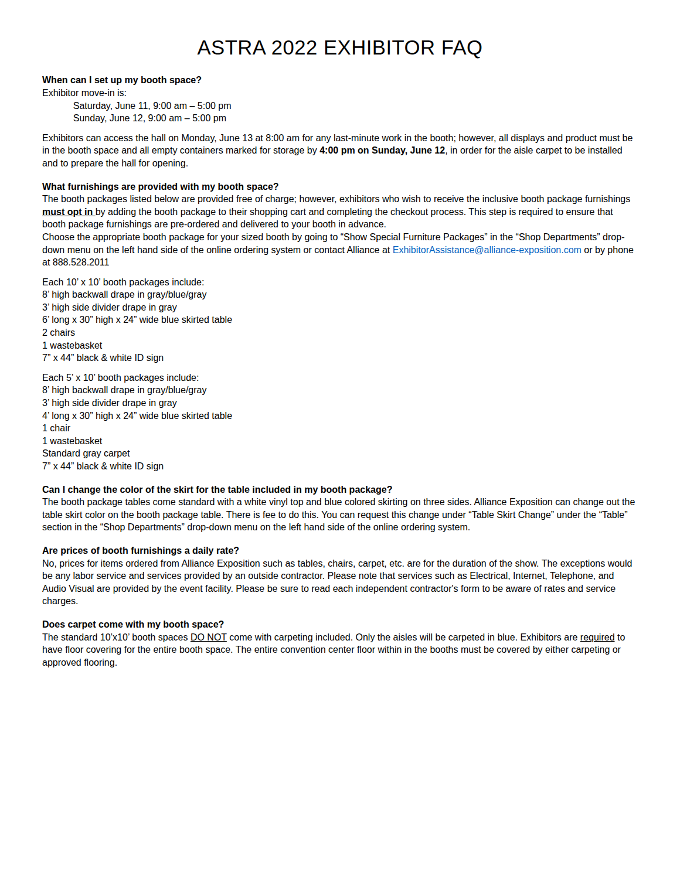ASTRA 2022 EXHIBITOR FAQ
When can I set up my booth space?
Exhibitor move-in is:
Saturday, June 11, 9:00 am – 5:00 pm
Sunday, June 12, 9:00 am – 5:00 pm
Exhibitors can access the hall on Monday, June 13 at 8:00 am for any last-minute work in the booth; however, all displays and product must be in the booth space and all empty containers marked for storage by 4:00 pm on Sunday, June 12, in order for the aisle carpet to be installed and to prepare the hall for opening.
What furnishings are provided with my booth space?
The booth packages listed below are provided free of charge; however, exhibitors who wish to receive the inclusive booth package furnishings must opt in by adding the booth package to their shopping cart and completing the checkout process. This step is required to ensure that booth package furnishings are pre-ordered and delivered to your booth in advance.
Choose the appropriate booth package for your sized booth by going to “Show Special Furniture Packages” in the “Shop Departments” drop-down menu on the left hand side of the online ordering system or contact Alliance at ExhibitorAssistance@alliance-exposition.com or by phone at 888.528.2011
Each 10’ x 10’ booth packages include:
8’ high backwall drape in gray/blue/gray
3’ high side divider drape in gray
6’ long x 30” high x 24” wide blue skirted table
2 chairs
1 wastebasket
7” x 44” black & white ID sign
Each 5’ x 10’ booth packages include:
8’ high backwall drape in gray/blue/gray
3’ high side divider drape in gray
4’ long x 30” high x 24” wide blue skirted table
1 chair
1 wastebasket
Standard gray carpet
7” x 44” black & white ID sign
Can I change the color of the skirt for the table included in my booth package?
The booth package tables come standard with a white vinyl top and blue colored skirting on three sides. Alliance Exposition can change out the table skirt color on the booth package table. There is fee to do this. You can request this change under “Table Skirt Change” under the “Table” section in the “Shop Departments” drop-down menu on the left hand side of the online ordering system.
Are prices of booth furnishings a daily rate?
No, prices for items ordered from Alliance Exposition such as tables, chairs, carpet, etc. are for the duration of the show. The exceptions would be any labor service and services provided by an outside contractor. Please note that services such as Electrical, Internet, Telephone, and Audio Visual are provided by the event facility. Please be sure to read each independent contractor's form to be aware of rates and service charges.
Does carpet come with my booth space?
The standard 10’x10’ booth spaces DO NOT come with carpeting included. Only the aisles will be carpeted in blue. Exhibitors are required to have floor covering for the entire booth space. The entire convention center floor within in the booths must be covered by either carpeting or approved flooring.